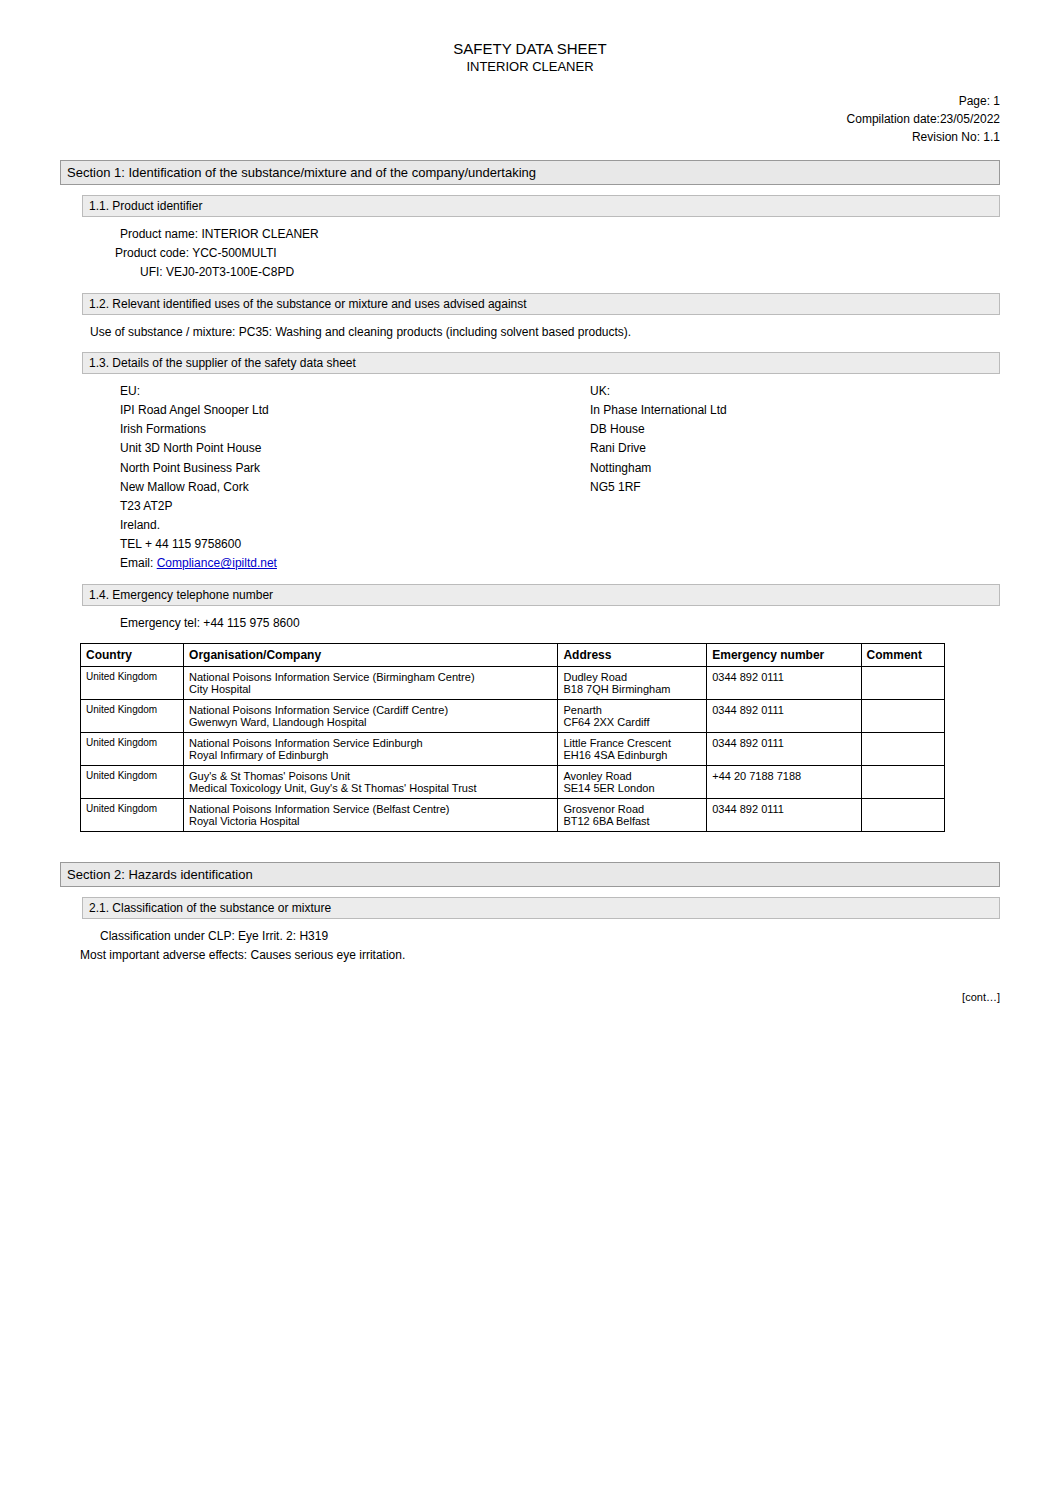SAFETY DATA SHEET
INTERIOR CLEANER
Page: 1
Compilation date:23/05/2022
Revision No: 1.1
Section 1: Identification of the substance/mixture and of the company/undertaking
1.1. Product identifier
Product name: INTERIOR CLEANER
Product code: YCC-500MULTI
UFI: VEJ0-20T3-100E-C8PD
1.2. Relevant identified uses of the substance or mixture and uses advised against
Use of substance / mixture: PC35: Washing and cleaning products (including solvent based products).
1.3. Details of the supplier of the safety data sheet
| EU: IPI Road Angel Snooper Ltd Irish Formations Unit 3D North Point House North Point Business Park New Mallow Road, Cork T23 AT2P Ireland. TEL + 44 115 9758600 Email: Compliance@ipiltd.net | UK: In Phase International Ltd DB House Rani Drive Nottingham NG5 1RF |
1.4. Emergency telephone number
Emergency tel: +44 115 975 8600
| Country | Organisation/Company | Address | Emergency number | Comment |
| --- | --- | --- | --- | --- |
| United Kingdom | National Poisons Information Service (Birmingham Centre) City Hospital | Dudley Road B18 7QH Birmingham | 0344 892 0111 | |
| United Kingdom | National Poisons Information Service (Cardiff Centre) Gwenwyn Ward, Llandough Hospital | Penarth CF64 2XX Cardiff | 0344 892 0111 | |
| United Kingdom | National Poisons Information Service Edinburgh Royal Infirmary of Edinburgh | Little France Crescent EH16 4SA Edinburgh | 0344 892 0111 | |
| United Kingdom | Guy's & St Thomas' Poisons Unit Medical Toxicology Unit, Guy's & St Thomas' Hospital Trust | Avonley Road SE14 5ER London | +44 20 7188 7188 | |
| United Kingdom | National Poisons Information Service (Belfast Centre) Royal Victoria Hospital | Grosvenor Road BT12 6BA Belfast | 0344 892 0111 | |
Section 2: Hazards identification
2.1. Classification of the substance or mixture
Classification under CLP: Eye Irrit. 2: H319
Most important adverse effects: Causes serious eye irritation.
[cont…]